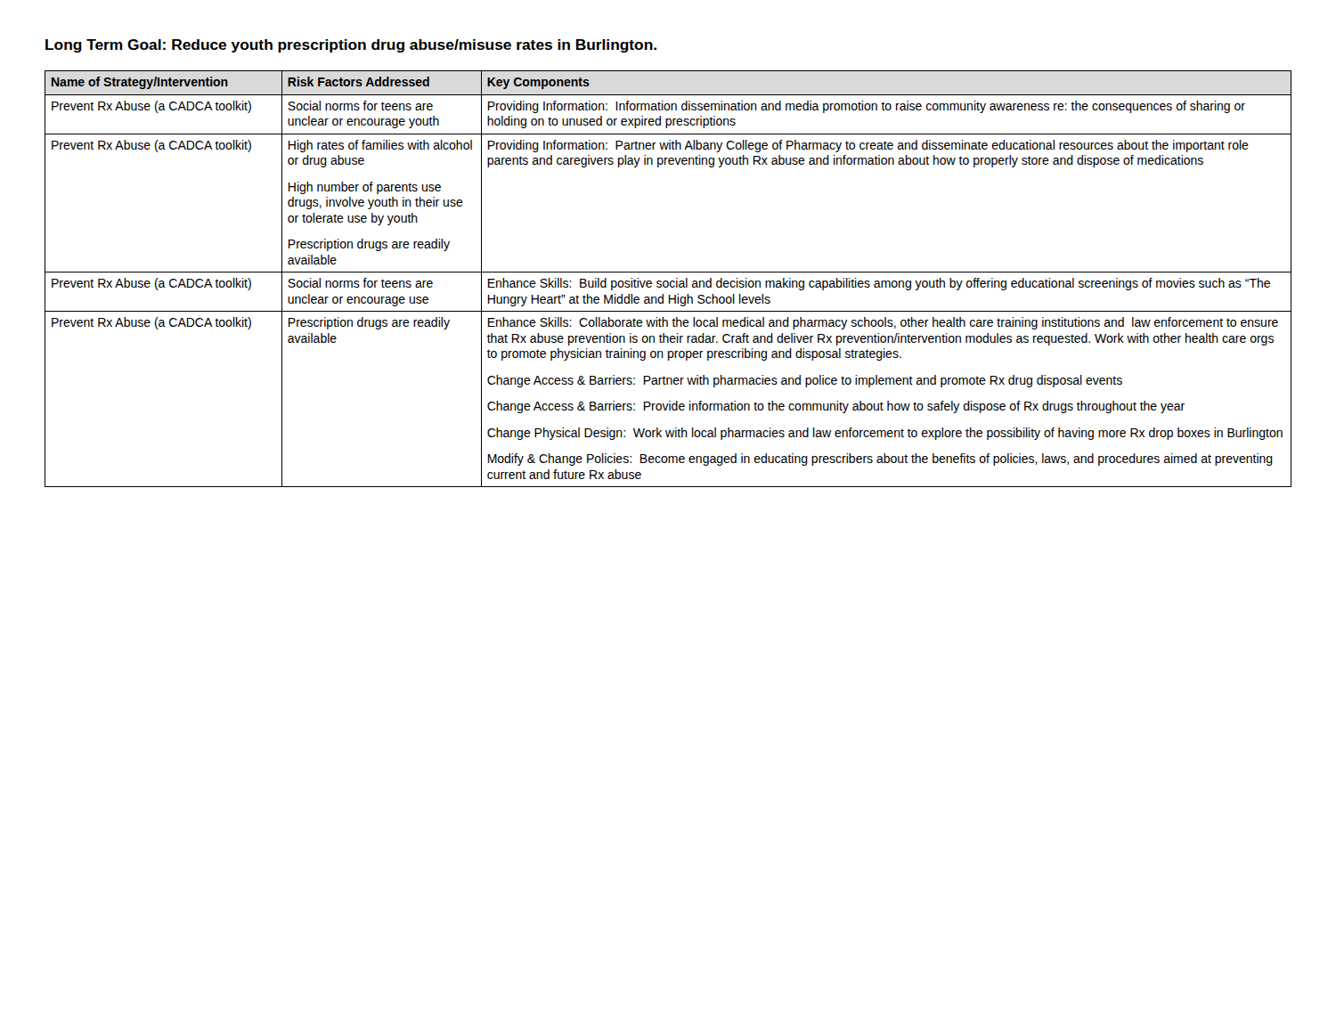Long Term Goal: Reduce youth prescription drug abuse/misuse rates in Burlington.
| Name of Strategy/Intervention | Risk Factors Addressed | Key Components |
| --- | --- | --- |
| Prevent Rx Abuse (a CADCA toolkit) | Social norms for teens are unclear or encourage youth | Providing Information: Information dissemination and media promotion to raise community awareness re: the consequences of sharing or holding on to unused or expired prescriptions |
| Prevent Rx Abuse (a CADCA toolkit) | High rates of families with alcohol or drug abuse High number of parents use drugs, involve youth in their use or tolerate use by youth Prescription drugs are readily available | Providing Information: Partner with Albany College of Pharmacy to create and disseminate educational resources about the important role parents and caregivers play in preventing youth Rx abuse and information about how to properly store and dispose of medications |
| Prevent Rx Abuse (a CADCA toolkit) | Social norms for teens are unclear or encourage use | Enhance Skills: Build positive social and decision making capabilities among youth by offering educational screenings of movies such as “The Hungry Heart” at the Middle and High School levels |
| Prevent Rx Abuse (a CADCA toolkit) | Prescription drugs are readily available | Enhance Skills: Collaborate with the local medical and pharmacy schools, other health care training institutions and law enforcement to ensure that Rx abuse prevention is on their radar. Craft and deliver Rx prevention/intervention modules as requested. Work with other health care orgs to promote physician training on proper prescribing and disposal strategies. Change Access & Barriers: Partner with pharmacies and police to implement and promote Rx drug disposal events Change Access & Barriers: Provide information to the community about how to safely dispose of Rx drugs throughout the year Change Physical Design: Work with local pharmacies and law enforcement to explore the possibility of having more Rx drop boxes in Burlington Modify & Change Policies: Become engaged in educating prescribers about the benefits of policies, laws, and procedures aimed at preventing current and future Rx abuse |